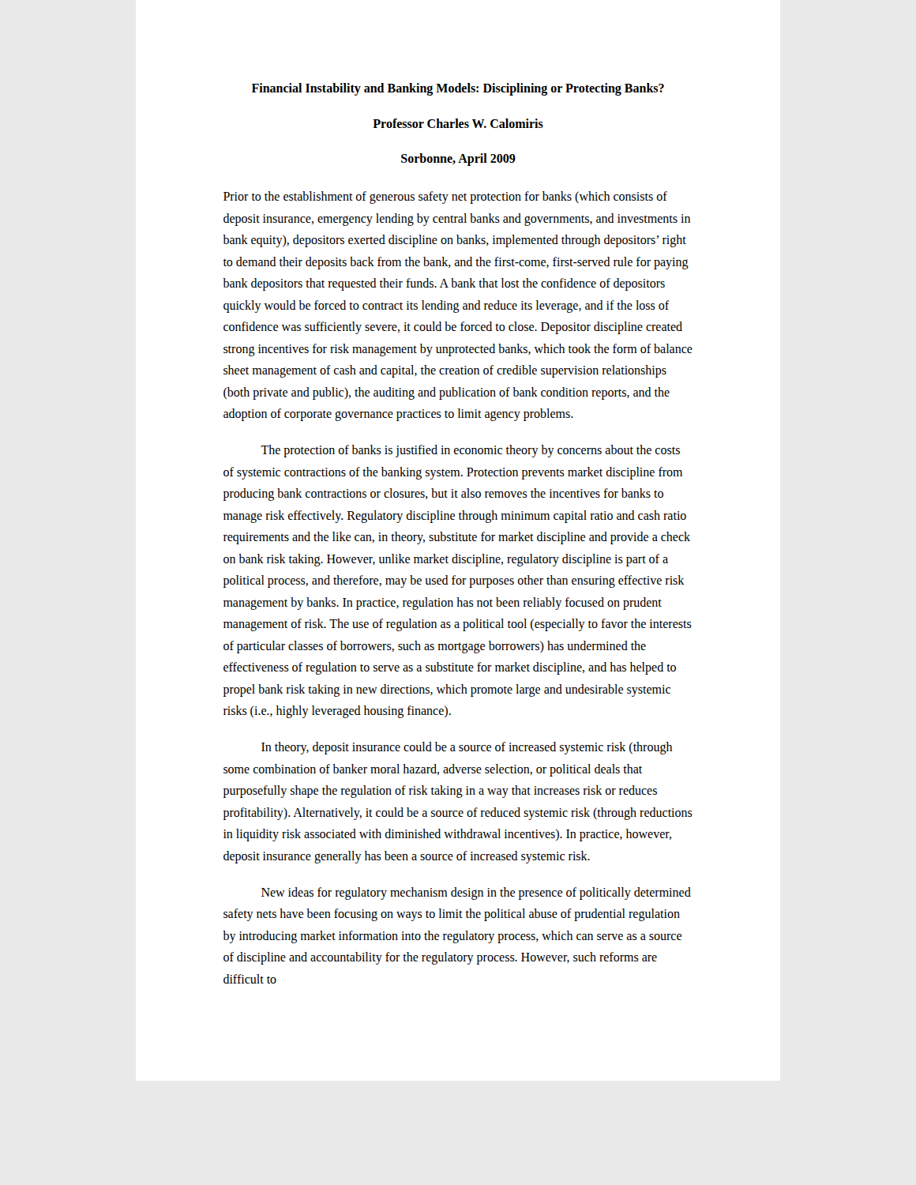Financial Instability and Banking Models: Disciplining or Protecting Banks?
Professor Charles W. Calomiris
Sorbonne, April 2009
Prior to the establishment of generous safety net protection for banks (which consists of deposit insurance, emergency lending by central banks and governments, and investments in bank equity), depositors exerted discipline on banks, implemented through depositors’ right to demand their deposits back from the bank, and the first-come, first-served rule for paying bank depositors that requested their funds. A bank that lost the confidence of depositors quickly would be forced to contract its lending and reduce its leverage, and if the loss of confidence was sufficiently severe, it could be forced to close. Depositor discipline created strong incentives for risk management by unprotected banks, which took the form of balance sheet management of cash and capital, the creation of credible supervision relationships (both private and public), the auditing and publication of bank condition reports, and the adoption of corporate governance practices to limit agency problems.
The protection of banks is justified in economic theory by concerns about the costs of systemic contractions of the banking system. Protection prevents market discipline from producing bank contractions or closures, but it also removes the incentives for banks to manage risk effectively. Regulatory discipline through minimum capital ratio and cash ratio requirements and the like can, in theory, substitute for market discipline and provide a check on bank risk taking. However, unlike market discipline, regulatory discipline is part of a political process, and therefore, may be used for purposes other than ensuring effective risk management by banks. In practice, regulation has not been reliably focused on prudent management of risk. The use of regulation as a political tool (especially to favor the interests of particular classes of borrowers, such as mortgage borrowers) has undermined the effectiveness of regulation to serve as a substitute for market discipline, and has helped to propel bank risk taking in new directions, which promote large and undesirable systemic risks (i.e., highly leveraged housing finance).
In theory, deposit insurance could be a source of increased systemic risk (through some combination of banker moral hazard, adverse selection, or political deals that purposefully shape the regulation of risk taking in a way that increases risk or reduces profitability). Alternatively, it could be a source of reduced systemic risk (through reductions in liquidity risk associated with diminished withdrawal incentives). In practice, however, deposit insurance generally has been a source of increased systemic risk.
New ideas for regulatory mechanism design in the presence of politically determined safety nets have been focusing on ways to limit the political abuse of prudential regulation by introducing market information into the regulatory process, which can serve as a source of discipline and accountability for the regulatory process. However, such reforms are difficult to